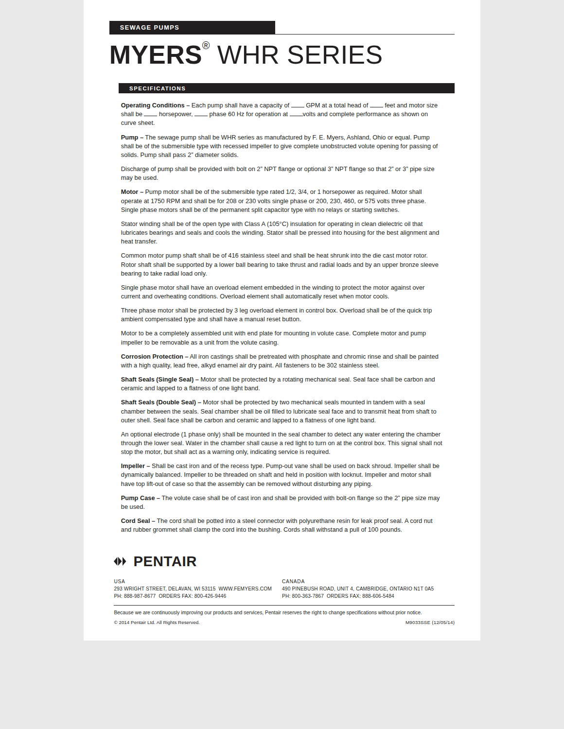Sewage Pumps
MYERS® WHR SERIES
Specifications
Operating Conditions – Each pump shall have a capacity of GPM at a total head of feet and motor size shall be horsepower, phase 60 Hz for operation at volts and complete performance as shown on curve sheet.
Pump – The sewage pump shall be WHR series as manufactured by F. E. Myers, Ashland, Ohio or equal. Pump shall be of the submersible type with recessed impeller to give complete unobstructed volute opening for passing of solids. Pump shall pass 2” diameter solids.
Discharge of pump shall be provided with bolt on 2” NPT flange or optional 3” NPT flange so that 2” or 3” pipe size may be used.
Motor – Pump motor shall be of the submersible type rated 1/2, 3/4, or 1 horsepower as required. Motor shall operate at 1750 RPM and shall be for 208 or 230 volts single phase or 200, 230, 460, or 575 volts three phase. Single phase motors shall be of the permanent split capacitor type with no relays or starting switches.
Stator winding shall be of the open type with Class A (105°C) insulation for operating in clean dielectric oil that lubricates bearings and seals and cools the winding. Stator shall be pressed into housing for the best alignment and heat transfer.
Common motor pump shaft shall be of 416 stainless steel and shall be heat shrunk into the die cast motor rotor. Rotor shaft shall be supported by a lower ball bearing to take thrust and radial loads and by an upper bronze sleeve bearing to take radial load only.
Single phase motor shall have an overload element embedded in the winding to protect the motor against over current and overheating conditions. Overload element shall automatically reset when motor cools.
Three phase motor shall be protected by 3 leg overload element in control box. Overload shall be of the quick trip ambient compensated type and shall have a manual reset button.
Motor to be a completely assembled unit with end plate for mounting in volute case. Complete motor and pump impeller to be removable as a unit from the volute casing.
Corrosion Protection – All iron castings shall be pretreated with phosphate and chromic rinse and shall be painted with a high quality, lead free, alkyd enamel air dry paint. All fasteners to be 302 stainless steel.
Shaft Seals (Single Seal) – Motor shall be protected by a rotating mechanical seal. Seal face shall be carbon and ceramic and lapped to a flatness of one light band.
Shaft Seals (Double Seal) – Motor shall be protected by two mechanical seals mounted in tandem with a seal chamber between the seals. Seal chamber shall be oil filled to lubricate seal face and to transmit heat from shaft to outer shell. Seal face shall be carbon and ceramic and lapped to a flatness of one light band.
An optional electrode (1 phase only) shall be mounted in the seal chamber to detect any water entering the chamber through the lower seal. Water in the chamber shall cause a red light to turn on at the control box. This signal shall not stop the motor, but shall act as a warning only, indicating service is required.
Impeller – Shall be cast iron and of the recess type. Pump-out vane shall be used on back shroud. Impeller shall be dynamically balanced. Impeller to be threaded on shaft and held in position with locknut. Impeller and motor shall have top lift-out of case so that the assembly can be removed without disturbing any piping.
Pump Case – The volute case shall be of cast iron and shall be provided with bolt-on flange so the 2” pipe size may be used.
Cord Seal – The cord shall be potted into a steel connector with polyurethane resin for leak proof seal. A cord nut and rubber grommet shall clamp the cord into the bushing. Cords shall withstand a pull of 100 pounds.
PENTAIR
USA
293 WRIGHT STREET, DELAVAN, WI 53115 WWW.FEMYERS.COM
PH: 888-987-8677 ORDERS FAX: 800-426-9446
CANADA
490 PINEBUSH ROAD, UNIT 4, CAMBRIDGE, ONTARIO N1T 0A5
PH: 800-363-7867 ORDERS FAX: 888-606-5484
Because we are continuously improving our products and services, Pentair reserves the right to change specifications without prior notice.
© 2014 Pentair Ltd. All Rights Reserved. M9033SSE (12/05/14)